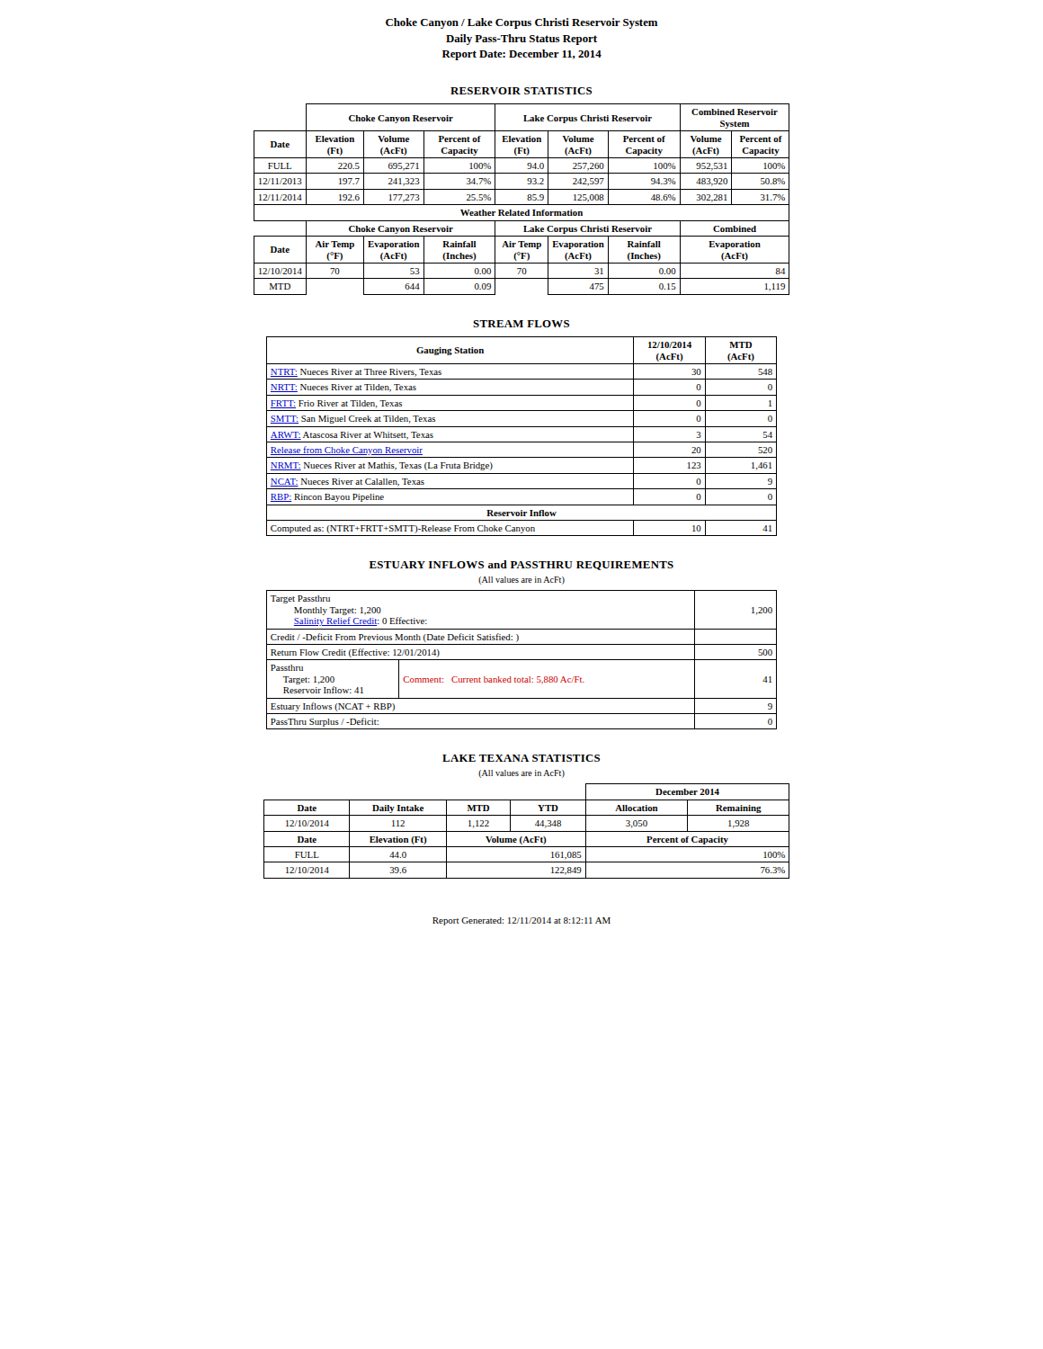Choke Canyon / Lake Corpus Christi Reservoir System
Daily Pass-Thru Status Report
Report Date: December 11, 2014
RESERVOIR STATISTICS
| | Choke Canyon Reservoir | Lake Corpus Christi Reservoir | Combined Reservoir System |
| Date | Elevation (Ft) | Volume (AcFt) | Percent of Capacity | Elevation (Ft) | Volume (AcFt) | Percent of Capacity | Volume (AcFt) | Percent of Capacity |
| FULL | 220.5 | 695,271 | 100% | 94.0 | 257,260 | 100% | 952,531 | 100% |
| 12/11/2013 | 197.7 | 241,323 | 34.7% | 93.2 | 242,597 | 94.3% | 483,920 | 50.8% |
| 12/11/2014 | 192.6 | 177,273 | 25.5% | 85.9 | 125,008 | 48.6% | 302,281 | 31.7% |
| Weather Related Information |
| | Choke Canyon Reservoir | Lake Corpus Christi Reservoir | Combined |
| Date | Air Temp (°F) | Evaporation (AcFt) | Rainfall (Inches) | Air Temp (°F) | Evaporation (AcFt) | Rainfall (Inches) | Evaporation (AcFt) |
| 12/10/2014 | 70 | 53 | 0.00 | 70 | 31 | 0.00 | 84 |
| MTD | | 644 | 0.09 | | 475 | 0.15 | 1,119 |
STREAM FLOWS
| Gauging Station | 12/10/2014 (AcFt) | MTD (AcFt) |
| --- | --- | --- |
| NTRT: Nueces River at Three Rivers, Texas | 30 | 548 |
| NRTT: Nueces River at Tilden, Texas | 0 | 0 |
| FRTT: Frio River at Tilden, Texas | 0 | 1 |
| SMTT: San Miguel Creek at Tilden, Texas | 0 | 0 |
| ARWT: Atascosa River at Whitsett, Texas | 3 | 54 |
| Release from Choke Canyon Reservoir | 20 | 520 |
| NRMT: Nueces River at Mathis, Texas (La Fruta Bridge) | 123 | 1,461 |
| NCAT: Nueces River at Calallen, Texas | 0 | 9 |
| RBP: Rincon Bayou Pipeline | 0 | 0 |
| Reservoir Inflow |
| Computed as: (NTRT+FRTT+SMTT)-Release From Choke Canyon | 10 | 41 |
ESTUARY INFLOWS and PASSTHRU REQUIREMENTS
(All values are in AcFt)
| Target Passthru Monthly Target: 1,200 Salinity Relief Credit : 0 Effective: | 1,200 |
| Credit / -Deficit From Previous Month (Date Deficit Satisfied: ) | |
| Return Flow Credit (Effective: 12/01/2014) | 500 |
| Passthru Target: 1,200 Reservoir Inflow: 41 | Comment: Current banked total: 5,880 Ac/Ft. | 41 |
| Estuary Inflows (NCAT + RBP) | 9 |
| PassThru Surplus / -Deficit: | 0 |
LAKE TEXANA STATISTICS
(All values are in AcFt)
| | | | | | December 2014 |
| | Date | Daily Intake | MTD | YTD | Allocation | Remaining |
| | 12/10/2014 | 112 | 1,122 | 44,348 | 3,050 | 1,928 |
| | Date | Elevation (Ft) | Volume (AcFt) | Percent of Capacity |
| | FULL | 44.0 | 161,085 | 100% |
| | 12/10/2014 | 39.6 | 122,849 | 76.3% |
Report Generated: 12/11/2014 at 8:12:11 AM